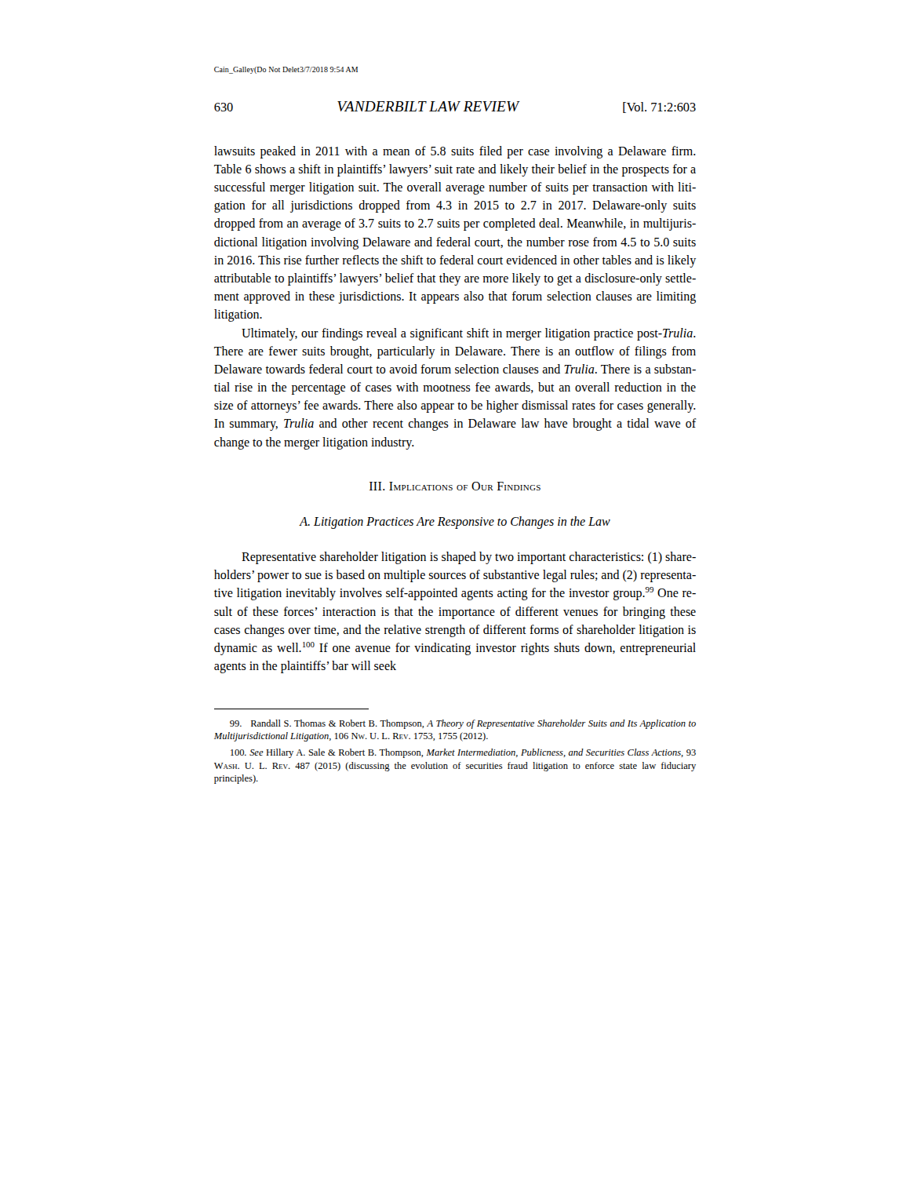Cain_Galley(Do Not Delet3/7/2018 9:54 AM
630 VANDERBILT LAW REVIEW [Vol. 71:2:603
lawsuits peaked in 2011 with a mean of 5.8 suits filed per case involving a Delaware firm. Table 6 shows a shift in plaintiffs’ lawyers’ suit rate and likely their belief in the prospects for a successful merger litigation suit. The overall average number of suits per transaction with litigation for all jurisdictions dropped from 4.3 in 2015 to 2.7 in 2017. Delaware-only suits dropped from an average of 3.7 suits to 2.7 suits per completed deal. Meanwhile, in multijurisdictional litigation involving Delaware and federal court, the number rose from 4.5 to 5.0 suits in 2016. This rise further reflects the shift to federal court evidenced in other tables and is likely attributable to plaintiffs’ lawyers’ belief that they are more likely to get a disclosure-only settlement approved in these jurisdictions. It appears also that forum selection clauses are limiting litigation.
Ultimately, our findings reveal a significant shift in merger litigation practice post-Trulia. There are fewer suits brought, particularly in Delaware. There is an outflow of filings from Delaware towards federal court to avoid forum selection clauses and Trulia. There is a substantial rise in the percentage of cases with mootness fee awards, but an overall reduction in the size of attorneys’ fee awards. There also appear to be higher dismissal rates for cases generally. In summary, Trulia and other recent changes in Delaware law have brought a tidal wave of change to the merger litigation industry.
III. Implications of Our Findings
A. Litigation Practices Are Responsive to Changes in the Law
Representative shareholder litigation is shaped by two important characteristics: (1) shareholders’ power to sue is based on multiple sources of substantive legal rules; and (2) representative litigation inevitably involves self-appointed agents acting for the investor group.99 One result of these forces’ interaction is that the importance of different venues for bringing these cases changes over time, and the relative strength of different forms of shareholder litigation is dynamic as well.100 If one avenue for vindicating investor rights shuts down, entrepreneurial agents in the plaintiffs’ bar will seek
99. Randall S. Thomas & Robert B. Thompson, A Theory of Representative Shareholder Suits and Its Application to Multijurisdictional Litigation, 106 Nw. U. L. Rev. 1753, 1755 (2012).
100. See Hillary A. Sale & Robert B. Thompson, Market Intermediation, Publicness, and Securities Class Actions, 93 Wash. U. L. Rev. 487 (2015) (discussing the evolution of securities fraud litigation to enforce state law fiduciary principles).